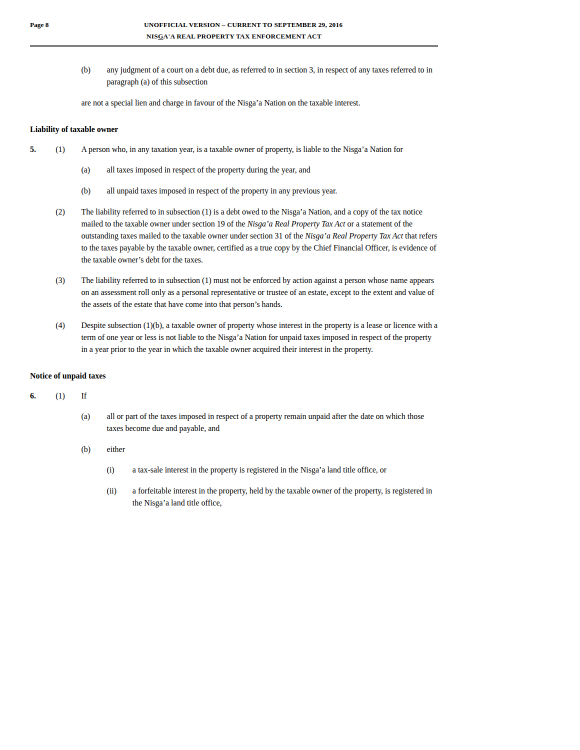Page 8 UNOFFICIAL VERSION – CURRENT TO SEPTEMBER 29, 2016
NISGA'A REAL PROPERTY TAX ENFORCEMENT ACT
(b)
any judgment of a court on a debt due, as referred to in section 3, in respect of any taxes referred to in paragraph (a) of this subsection
are not a special lien and charge in favour of the Nisga’a Nation on the taxable interest.
Liability of taxable owner
5.
(1)
A person who, in any taxation year, is a taxable owner of property, is liable to the Nisga’a Nation for
(a)
all taxes imposed in respect of the property during the year, and
(b)
all unpaid taxes imposed in respect of the property in any previous year.
(2)
The liability referred to in subsection (1) is a debt owed to the Nisga’a Nation, and a copy of the tax notice mailed to the taxable owner under section 19 of the Nisga’a Real Property Tax Act or a statement of the outstanding taxes mailed to the taxable owner under section 31 of the Nisga’a Real Property Tax Act that refers to the taxes payable by the taxable owner, certified as a true copy by the Chief Financial Officer, is evidence of the taxable owner’s debt for the taxes.
(3)
The liability referred to in subsection (1) must not be enforced by action against a person whose name appears on an assessment roll only as a personal representative or trustee of an estate, except to the extent and value of the assets of the estate that have come into that person’s hands.
(4)
Despite subsection (1)(b), a taxable owner of property whose interest in the property is a lease or licence with a term of one year or less is not liable to the Nisga’a Nation for unpaid taxes imposed in respect of the property in a year prior to the year in which the taxable owner acquired their interest in the property.
Notice of unpaid taxes
6.
(1)
If
(a)
all or part of the taxes imposed in respect of a property remain unpaid after the date on which those taxes become due and payable, and
(b)
either
(i)
a tax-sale interest in the property is registered in the Nisga’a land title office, or
(ii)
a forfeitable interest in the property, held by the taxable owner of the property, is registered in the Nisga’a land title office,